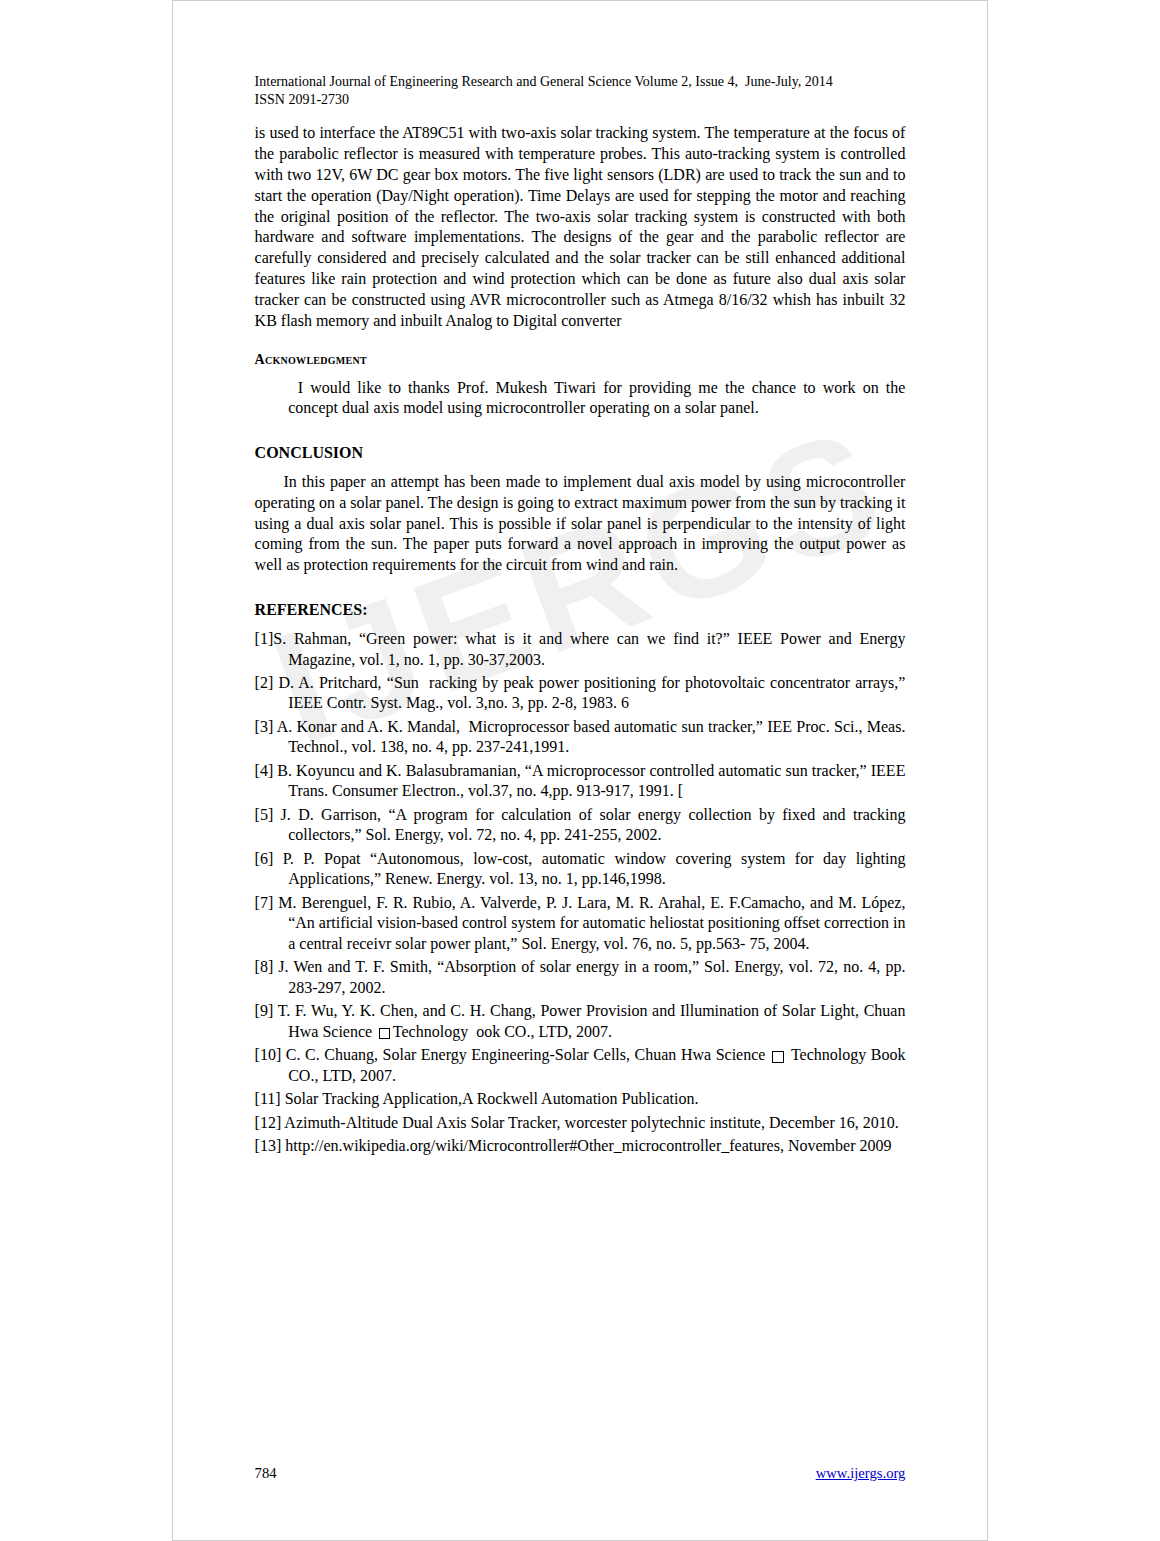IJERGS
International Journal of Engineering Research and General Science Volume 2, Issue 4, June-July, 2014
ISSN 2091-2730
is used to interface the AT89C51 with two-axis solar tracking system. The temperature at the focus of the parabolic reflector is measured with temperature probes. This auto-tracking system is controlled with two 12V, 6W DC gear box motors. The five light sensors (LDR) are used to track the sun and to start the operation (Day/Night operation). Time Delays are used for stepping the motor and reaching the original position of the reflector. The two-axis solar tracking system is constructed with both hardware and software implementations. The designs of the gear and the parabolic reflector are carefully considered and precisely calculated and the solar tracker can be still enhanced additional features like rain protection and wind protection which can be done as future also dual axis solar tracker can be constructed using AVR microcontroller such as Atmega 8/16/32 whish has inbuilt 32 KB flash memory and inbuilt Analog to Digital converter
Acknowledgment
I would like to thanks Prof. Mukesh Tiwari for providing me the chance to work on the concept dual axis model using microcontroller operating on a solar panel.
CONCLUSION
In this paper an attempt has been made to implement dual axis model by using microcontroller operating on a solar panel. The design is going to extract maximum power from the sun by tracking it using a dual axis solar panel. This is possible if solar panel is perpendicular to the intensity of light coming from the sun. The paper puts forward a novel approach in improving the output power as well as protection requirements for the circuit from wind and rain.
REFERENCES:
[1]S. Rahman, “Green power: what is it and where can we find it?” IEEE Power and Energy Magazine, vol. 1, no. 1, pp. 30-37,2003.
[2] D. A. Pritchard, “Sun racking by peak power positioning for photovoltaic concentrator arrays,” IEEE Contr. Syst. Mag., vol. 3,no. 3, pp. 2-8, 1983. 6
[3] A. Konar and A. K. Mandal, Microprocessor based automatic sun tracker,” IEE Proc. Sci., Meas. Technol., vol. 138, no. 4, pp. 237-241,1991.
[4] B. Koyuncu and K. Balasubramanian, “A microprocessor controlled automatic sun tracker,” IEEE Trans. Consumer Electron., vol.37, no. 4,pp. 913-917, 1991. [
[5] J. D. Garrison, “A program for calculation of solar energy collection by fixed and tracking collectors,” Sol. Energy, vol. 72, no. 4, pp. 241-255, 2002.
[6] P. P. Popat “Autonomous, low-cost, automatic window covering system for day lighting Applications,” Renew. Energy. vol. 13, no. 1, pp.146,1998.
[7] M. Berenguel, F. R. Rubio, A. Valverde, P. J. Lara, M. R. Arahal, E. F.Camacho, and M. López, “An artificial vision-based control system for automatic heliostat positioning offset correction in a central receivr solar power plant,” Sol. Energy, vol. 76, no. 5, pp.563- 75, 2004.
[8] J. Wen and T. F. Smith, “Absorption of solar energy in a room,” Sol. Energy, vol. 72, no. 4, pp. 283-297, 2002.
[9] T. F. Wu, Y. K. Chen, and C. H. Chang, Power Provision and Illumination of Solar Light, Chuan Hwa Science Technology ook CO., LTD, 2007.
[10] C. C. Chuang, Solar Energy Engineering-Solar Cells, Chuan Hwa Science Technology Book CO., LTD, 2007.
[11] Solar Tracking Application,A Rockwell Automation Publication.
[12] Azimuth-Altitude Dual Axis Solar Tracker, worcester polytechnic institute, December 16, 2010.
[13] http://en.wikipedia.org/wiki/Microcontroller#Other_microcontroller_features, November 2009
784 www.ijergs.org